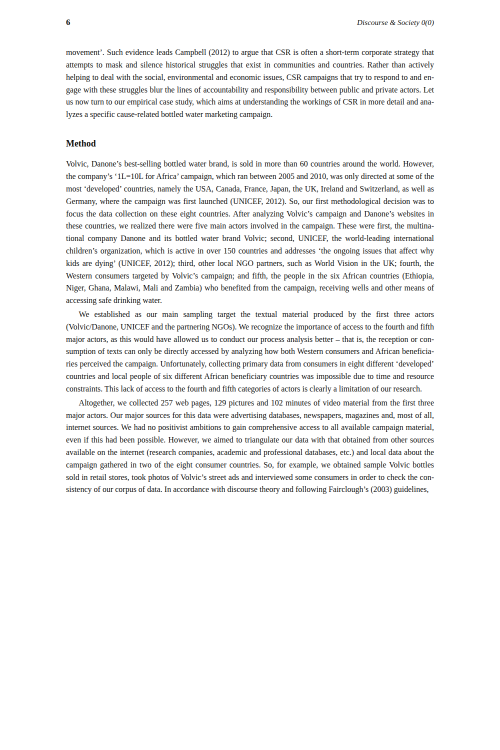6 Discourse & Society 0(0)
movement’. Such evidence leads Campbell (2012) to argue that CSR is often a short-term corporate strategy that attempts to mask and silence historical struggles that exist in communities and countries. Rather than actively helping to deal with the social, environmental and economic issues, CSR campaigns that try to respond to and engage with these struggles blur the lines of accountability and responsibility between public and private actors. Let us now turn to our empirical case study, which aims at understanding the workings of CSR in more detail and analyzes a specific cause-related bottled water marketing campaign.
Method
Volvic, Danone’s best-selling bottled water brand, is sold in more than 60 countries around the world. However, the company’s ‘1L=10L for Africa’ campaign, which ran between 2005 and 2010, was only directed at some of the most ‘developed’ countries, namely the USA, Canada, France, Japan, the UK, Ireland and Switzerland, as well as Germany, where the campaign was first launched (UNICEF, 2012). So, our first methodological decision was to focus the data collection on these eight countries. After analyzing Volvic’s campaign and Danone’s websites in these countries, we realized there were five main actors involved in the campaign. These were first, the multinational company Danone and its bottled water brand Volvic; second, UNICEF, the world-leading international children’s organization, which is active in over 150 countries and addresses ‘the ongoing issues that affect why kids are dying’ (UNICEF, 2012); third, other local NGO partners, such as World Vision in the UK; fourth, the Western consumers targeted by Volvic’s campaign; and fifth, the people in the six African countries (Ethiopia, Niger, Ghana, Malawi, Mali and Zambia) who benefited from the campaign, receiving wells and other means of accessing safe drinking water.
We established as our main sampling target the textual material produced by the first three actors (Volvic/Danone, UNICEF and the partnering NGOs). We recognize the importance of access to the fourth and fifth major actors, as this would have allowed us to conduct our process analysis better – that is, the reception or consumption of texts can only be directly accessed by analyzing how both Western consumers and African beneficiaries perceived the campaign. Unfortunately, collecting primary data from consumers in eight different ‘developed’ countries and local people of six different African beneficiary countries was impossible due to time and resource constraints. This lack of access to the fourth and fifth categories of actors is clearly a limitation of our research.
Altogether, we collected 257 web pages, 129 pictures and 102 minutes of video material from the first three major actors. Our major sources for this data were advertising databases, newspapers, magazines and, most of all, internet sources. We had no positivist ambitions to gain comprehensive access to all available campaign material, even if this had been possible. However, we aimed to triangulate our data with that obtained from other sources available on the internet (research companies, academic and professional databases, etc.) and local data about the campaign gathered in two of the eight consumer countries. So, for example, we obtained sample Volvic bottles sold in retail stores, took photos of Volvic’s street ads and interviewed some consumers in order to check the consistency of our corpus of data. In accordance with discourse theory and following Fairclough’s (2003) guidelines,